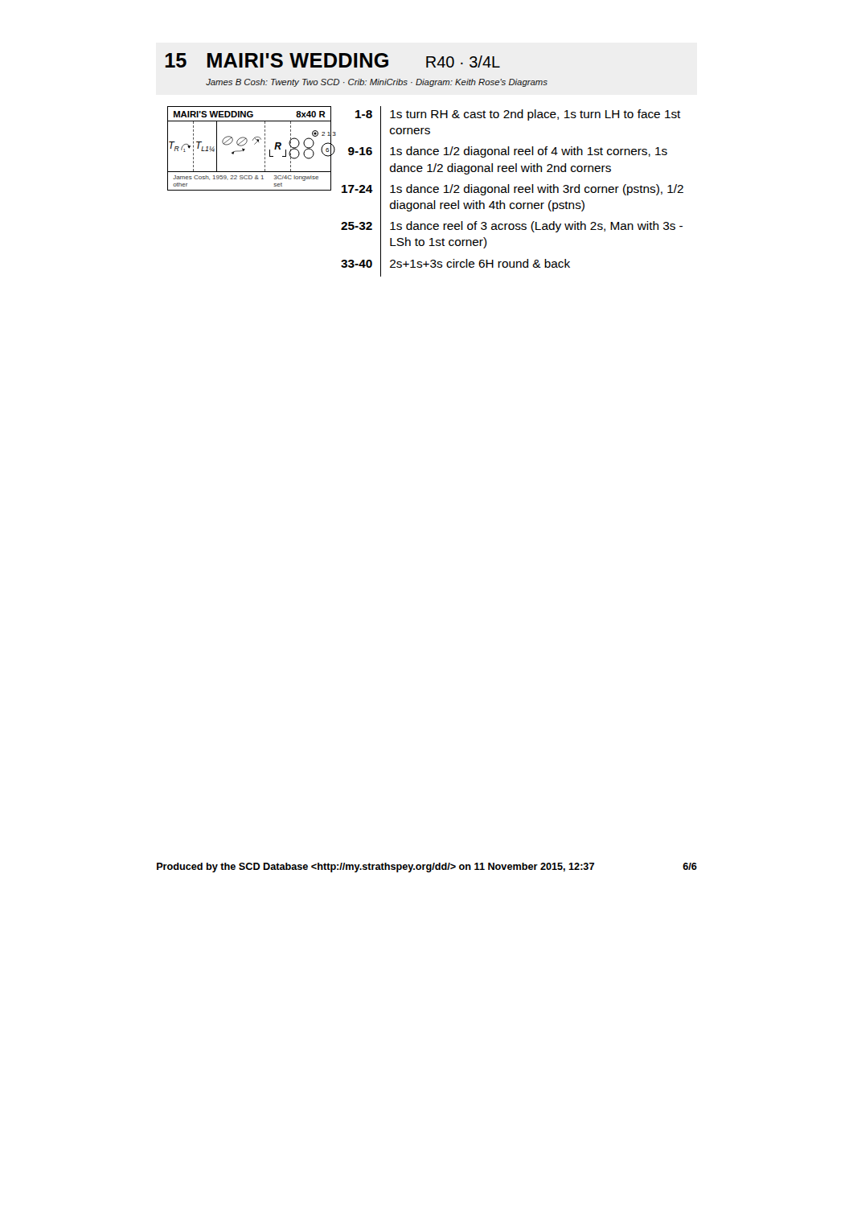15 MAIRI'S WEDDING R40 · 3/4L
James B Cosh: Twenty Two SCD · Crib: MiniCribs · Diagram: Keith Rose's Diagrams
MAIRI'S WEDDING 8x40 R
TR 1
TL1¼
R
2 1 3 6
James Cosh, 1959, 22 SCD & 1 other 3C/4C longwise set
| 1-8 | 1s turn RH & cast to 2nd place, 1s turn LH to face 1st corners |
| 9-16 | 1s dance 1/2 diagonal reel of 4 with 1st corners, 1s dance 1/2 diagonal reel with 2nd corners |
| 17-24 | 1s dance 1/2 diagonal reel with 3rd corner (pstns), 1/2 diagonal reel with 4th corner (pstns) |
| 25-32 | 1s dance reel of 3 across (Lady with 2s, Man with 3s - LSh to 1st corner) |
| 33-40 | 2s+1s+3s circle 6H round & back |
Produced by the SCD Database <http://my.strathspey.org/dd/> on 11 November 2015, 12:37
6/6